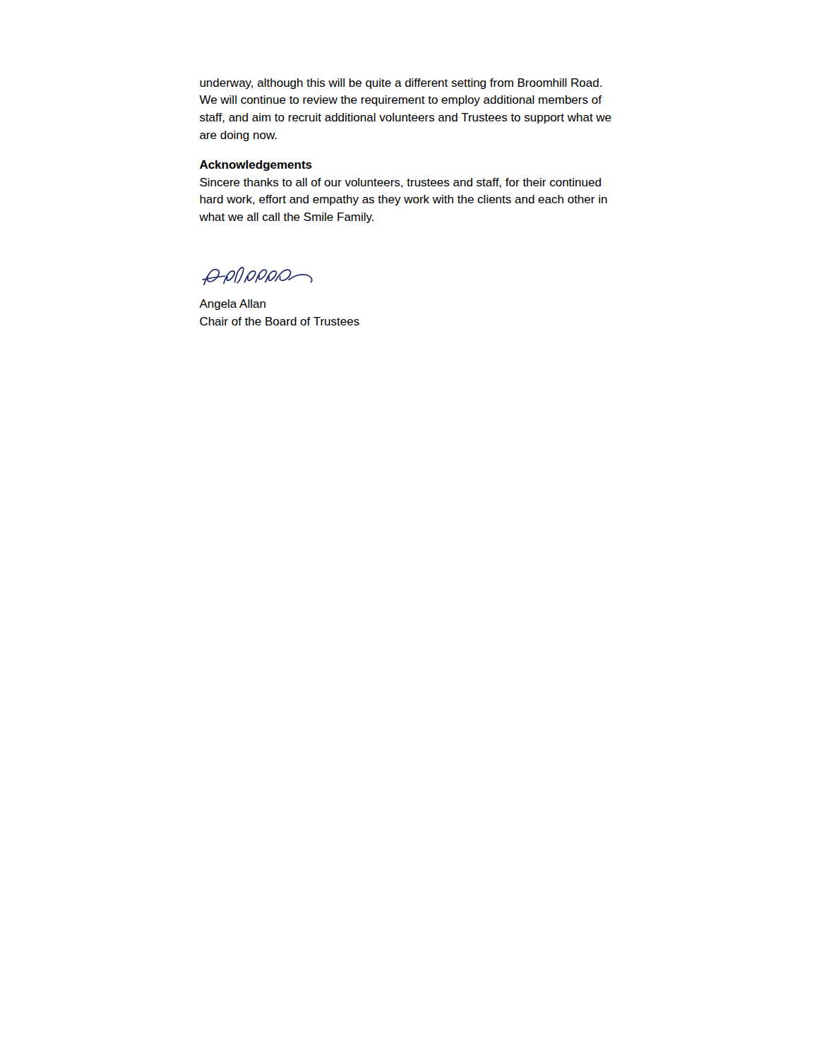underway, although this will be quite a different setting from Broomhill Road. We will continue to review the requirement to employ additional members of staff, and aim to recruit additional volunteers and Trustees to support what we are doing now.
Acknowledgements
Sincere thanks to all of our volunteers, trustees and staff, for their continued hard work, effort and empathy as they work with the clients and each other in what we all call the Smile Family.
Angela Allan
Chair of the Board of Trustees